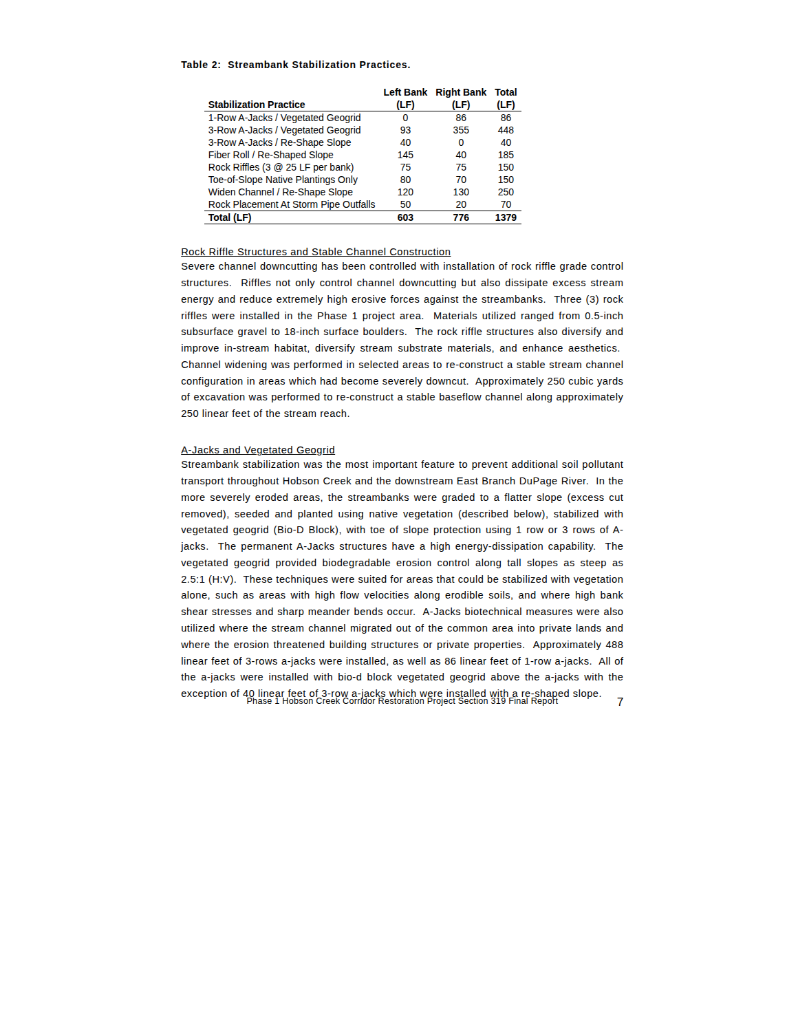Table 2: Streambank Stabilization Practices.
| | Left Bank | Right Bank | Total |
| --- | --- | --- | --- |
| Stabilization Practice | (LF) | (LF) | (LF) |
| 1-Row A-Jacks / Vegetated Geogrid | 0 | 86 | 86 |
| 3-Row A-Jacks / Vegetated Geogrid | 93 | 355 | 448 |
| 3-Row A-Jacks / Re-Shape Slope | 40 | 0 | 40 |
| Fiber Roll / Re-Shaped Slope | 145 | 40 | 185 |
| Rock Riffles (3 @ 25 LF per bank) | 75 | 75 | 150 |
| Toe-of-Slope Native Plantings Only | 80 | 70 | 150 |
| Widen Channel / Re-Shape Slope | 120 | 130 | 250 |
| Rock Placement At Storm Pipe Outfalls | 50 | 20 | 70 |
| Total (LF) | 603 | 776 | 1379 |
Rock Riffle Structures and Stable Channel Construction
Severe channel downcutting has been controlled with installation of rock riffle grade control structures. Riffles not only control channel downcutting but also dissipate excess stream energy and reduce extremely high erosive forces against the streambanks. Three (3) rock riffles were installed in the Phase 1 project area. Materials utilized ranged from 0.5-inch subsurface gravel to 18-inch surface boulders. The rock riffle structures also diversify and improve in-stream habitat, diversify stream substrate materials, and enhance aesthetics. Channel widening was performed in selected areas to re-construct a stable stream channel configuration in areas which had become severely downcut. Approximately 250 cubic yards of excavation was performed to re-construct a stable baseflow channel along approximately 250 linear feet of the stream reach.
A-Jacks and Vegetated Geogrid
Streambank stabilization was the most important feature to prevent additional soil pollutant transport throughout Hobson Creek and the downstream East Branch DuPage River. In the more severely eroded areas, the streambanks were graded to a flatter slope (excess cut removed), seeded and planted using native vegetation (described below), stabilized with vegetated geogrid (Bio-D Block), with toe of slope protection using 1 row or 3 rows of A-jacks. The permanent A-Jacks structures have a high energy-dissipation capability. The vegetated geogrid provided biodegradable erosion control along tall slopes as steep as 2.5:1 (H:V). These techniques were suited for areas that could be stabilized with vegetation alone, such as areas with high flow velocities along erodible soils, and where high bank shear stresses and sharp meander bends occur. A-Jacks biotechnical measures were also utilized where the stream channel migrated out of the common area into private lands and where the erosion threatened building structures or private properties. Approximately 488 linear feet of 3-rows a-jacks were installed, as well as 86 linear feet of 1-row a-jacks. All of the a-jacks were installed with bio-d block vegetated geogrid above the a-jacks with the exception of 40 linear feet of 3-row a-jacks which were installed with a re-shaped slope.
Phase 1 Hobson Creek Corridor Restoration Project Section 319 Final Report
7